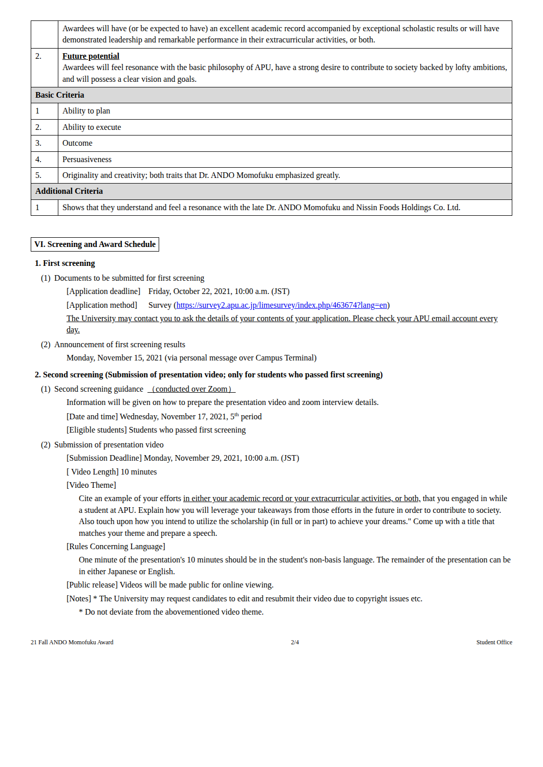| | Awardees will have (or be expected to have) an excellent academic record accompanied by exceptional scholastic results or will have demonstrated leadership and remarkable performance in their extracurricular activities, or both. |
| 2. | Future potential Awardees will feel resonance with the basic philosophy of APU, have a strong desire to contribute to society backed by lofty ambitions, and will possess a clear vision and goals. |
| Basic Criteria |
| 1 | Ability to plan |
| 2. | Ability to execute |
| 3. | Outcome |
| 4. | Persuasiveness |
| 5. | Originality and creativity; both traits that Dr. ANDO Momofuku emphasized greatly. |
| Additional Criteria |
| 1 | Shows that they understand and feel a resonance with the late Dr. ANDO Momofuku and Nissin Foods Holdings Co. Ltd. |
VI. Screening and Award Schedule
First screening
Documents to be submitted for first screening
[Application deadline] Friday, October 22, 2021, 10:00 a.m. (JST)
[Application method] Survey (https://survey2.apu.ac.jp/limesurvey/index.php/463674?lang=en)
The University may contact you to ask the details of your contents of your application. Please check your APU email account every day.
Announcement of first screening results
Monday, November 15, 2021 (via personal message over Campus Terminal)
Second screening (Submission of presentation video; only for students who passed first screening)
Second screening guidance （conducted over Zoom）
Information will be given on how to prepare the presentation video and zoom interview details.
[Date and time] Wednesday, November 17, 2021, 5th period
[Eligible students] Students who passed first screening
Submission of presentation video
[Submission Deadline] Monday, November 29, 2021, 10:00 a.m. (JST)
[ Video Length] 10 minutes
[Video Theme]
Cite an example of your efforts in either your academic record or your extracurricular activities, or both, that you engaged in while a student at APU. Explain how you will leverage your takeaways from those efforts in the future in order to contribute to society. Also touch upon how you intend to utilize the scholarship (in full or in part) to achieve your dreams." Come up with a title that matches your theme and prepare a speech.
[Rules Concerning Language]
One minute of the presentation's 10 minutes should be in the student's non-basis language. The remainder of the presentation can be in either Japanese or English.
[Public release] Videos will be made public for online viewing.
[Notes] * The University may request candidates to edit and resubmit their video due to copyright issues etc.
* Do not deviate from the abovementioned video theme.
21 Fall ANDO Momofuku Award 2/4 Student Office